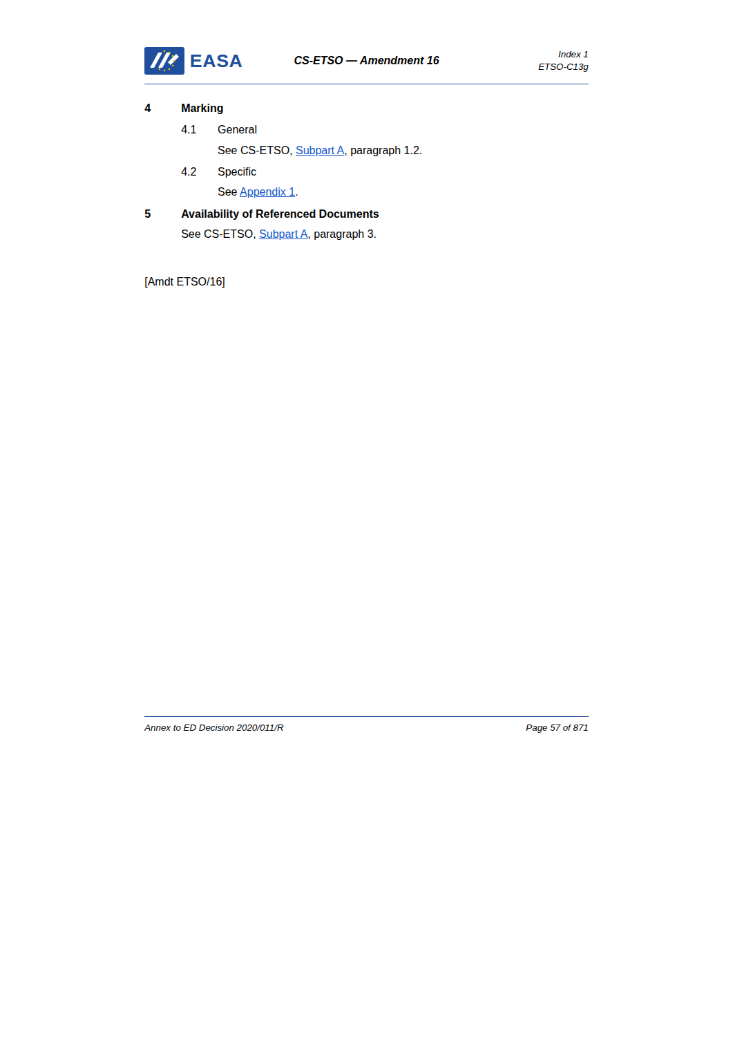EASA
CS-ETSO — Amendment 16
Index 1
ETSO-C13g
4
Marking
4.1
General
See CS-ETSO, Subpart A, paragraph 1.2.
4.2
Specific
See Appendix 1.
5
Availability of Referenced Documents
See CS-ETSO, Subpart A, paragraph 3.
[Amdt ETSO/16]
Annex to ED Decision 2020/011/R Page 57 of 871